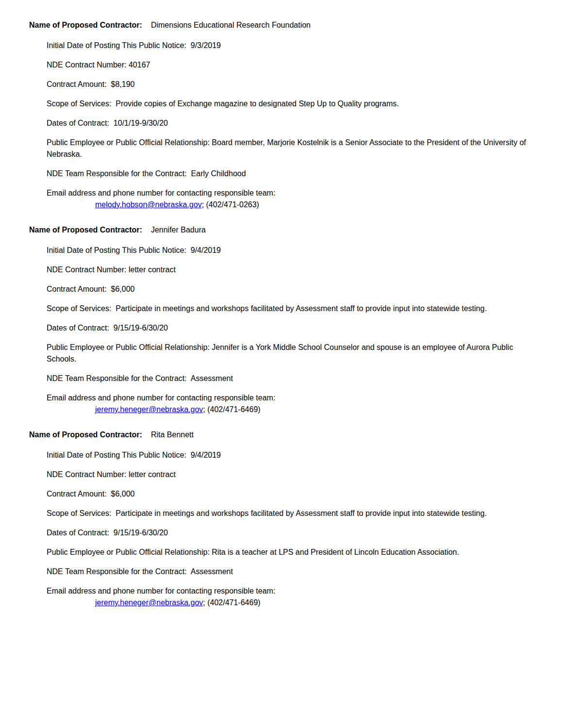Name of Proposed Contractor:Dimensions Educational Research Foundation
Initial Date of Posting This Public Notice: 9/3/2019
NDE Contract Number: 40167
Contract Amount: $8,190
Scope of Services: Provide copies of Exchange magazine to designated Step Up to Quality programs.
Dates of Contract: 10/1/19-9/30/20
Public Employee or Public Official Relationship: Board member, Marjorie Kostelnik is a Senior Associate to the President of the University of Nebraska.
NDE Team Responsible for the Contract: Early Childhood
Email address and phone number for contacting responsible team: melody.hobson@nebraska.gov; (402/471-0263)
Name of Proposed Contractor:Jennifer Badura
Initial Date of Posting This Public Notice: 9/4/2019
NDE Contract Number: letter contract
Contract Amount: $6,000
Scope of Services: Participate in meetings and workshops facilitated by Assessment staff to provide input into statewide testing.
Dates of Contract: 9/15/19-6/30/20
Public Employee or Public Official Relationship: Jennifer is a York Middle School Counselor and spouse is an employee of Aurora Public Schools.
NDE Team Responsible for the Contract: Assessment
Email address and phone number for contacting responsible team: jeremy.heneger@nebraska.gov; (402/471-6469)
Name of Proposed Contractor:Rita Bennett
Initial Date of Posting This Public Notice: 9/4/2019
NDE Contract Number: letter contract
Contract Amount: $6,000
Scope of Services: Participate in meetings and workshops facilitated by Assessment staff to provide input into statewide testing.
Dates of Contract: 9/15/19-6/30/20
Public Employee or Public Official Relationship: Rita is a teacher at LPS and President of Lincoln Education Association.
NDE Team Responsible for the Contract: Assessment
Email address and phone number for contacting responsible team: jeremy.heneger@nebraska.gov; (402/471-6469)